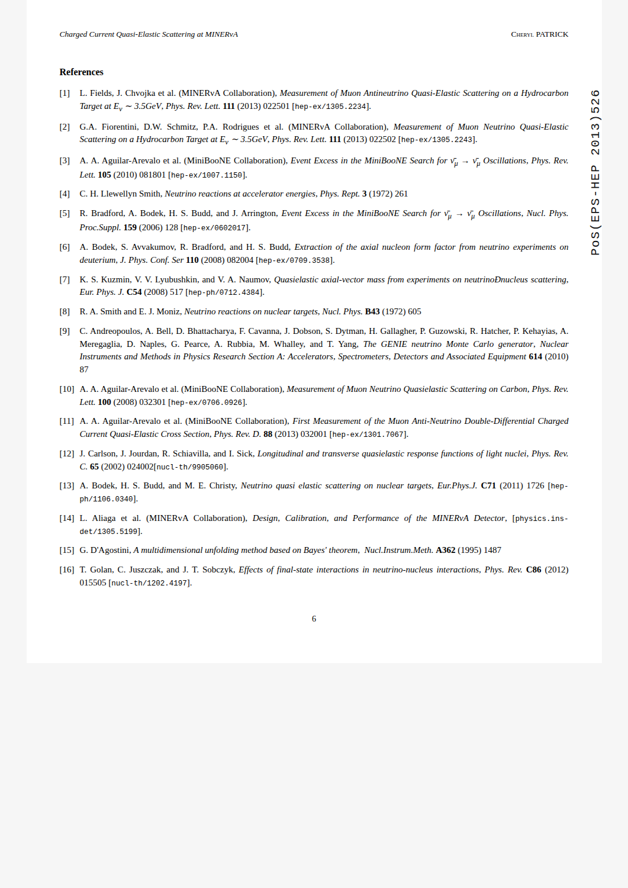Charged Current Quasi-Elastic Scattering at MINERvA
Cheryl PATRICK
PoS(EPS-HEP 2013)526
References
L. Fields, J. Chvojka et al. (MINERνA Collaboration), Measurement of Muon Antineutrino Quasi-Elastic Scattering on a Hydrocarbon Target at Eν ∼ 3.5GeV, Phys. Rev. Lett. 111 (2013) 022501 [hep-ex/1305.2234].
G.A. Fiorentini, D.W. Schmitz, P.A. Rodrigues et al. (MINERνA Collaboration), Measurement of Muon Neutrino Quasi-Elastic Scattering on a Hydrocarbon Target at Eν ∼ 3.5GeV, Phys. Rev. Lett. 111 (2013) 022502 [hep-ex/1305.2243].
A. A. Aguilar-Arevalo et al. (MiniBooNE Collaboration), Event Excess in the MiniBooNE Search for ν̄μ → ν̄μ Oscillations, Phys. Rev. Lett. 105 (2010) 081801 [hep-ex/1007.1150].
C. H. Llewellyn Smith, Neutrino reactions at accelerator energies, Phys. Rept. 3 (1972) 261
R. Bradford, A. Bodek, H. S. Budd, and J. Arrington, Event Excess in the MiniBooNE Search for ν̄μ → ν̄μ Oscillations, Nucl. Phys. Proc.Suppl. 159 (2006) 128 [hep-ex/0602017].
A. Bodek, S. Avvakumov, R. Bradford, and H. S. Budd, Extraction of the axial nucleon form factor from neutrino experiments on deuterium, J. Phys. Conf. Ser 110 (2008) 082004 [hep-ex/0709.3538].
K. S. Kuzmin, V. V. Lyubushkin, and V. A. Naumov, Quasielastic axial-vector mass from experiments on neutrinoĐnucleus scattering, Eur. Phys. J. C54 (2008) 517 [hep-ph/0712.4384].
R. A. Smith and E. J. Moniz, Neutrino reactions on nuclear targets, Nucl. Phys. B43 (1972) 605
C. Andreopoulos, A. Bell, D. Bhattacharya, F. Cavanna, J. Dobson, S. Dytman, H. Gallagher, P. Guzowski, R. Hatcher, P. Kehayias, A. Meregaglia, D. Naples, G. Pearce, A. Rubbia, M. Whalley, and T. Yang, The GENIE neutrino Monte Carlo generator, Nuclear Instruments and Methods in Physics Research Section A: Accelerators, Spectrometers, Detectors and Associated Equipment 614 (2010) 87
A. A. Aguilar-Arevalo et al. (MiniBooNE Collaboration), Measurement of Muon Neutrino Quasielastic Scattering on Carbon, Phys. Rev. Lett. 100 (2008) 032301 [hep-ex/0706.0926].
A. A. Aguilar-Arevalo et al. (MiniBooNE Collaboration), First Measurement of the Muon Anti-Neutrino Double-Differential Charged Current Quasi-Elastic Cross Section, Phys. Rev. D. 88 (2013) 032001 [hep-ex/1301.7067].
J. Carlson, J. Jourdan, R. Schiavilla, and I. Sick, Longitudinal and transverse quasielastic response functions of light nuclei, Phys. Rev. C. 65 (2002) 024002[nucl-th/9905060].
A. Bodek, H. S. Budd, and M. E. Christy, Neutrino quasi elastic scattering on nuclear targets, Eur.Phys.J. C71 (2011) 1726 [hep-ph/1106.0340].
L. Aliaga et al. (MINERvA Collaboration), Design, Calibration, and Performance of the MINERvA Detector, [physics.ins-det/1305.5199].
G. D'Agostini, A multidimensional unfolding method based on Bayes' theorem, Nucl.Instrum.Meth. A362 (1995) 1487
T. Golan, C. Juszczak, and J. T. Sobczyk, Effects of final-state interactions in neutrino-nucleus interactions, Phys. Rev. C86 (2012) 015505 [nucl-th/1202.4197].
6